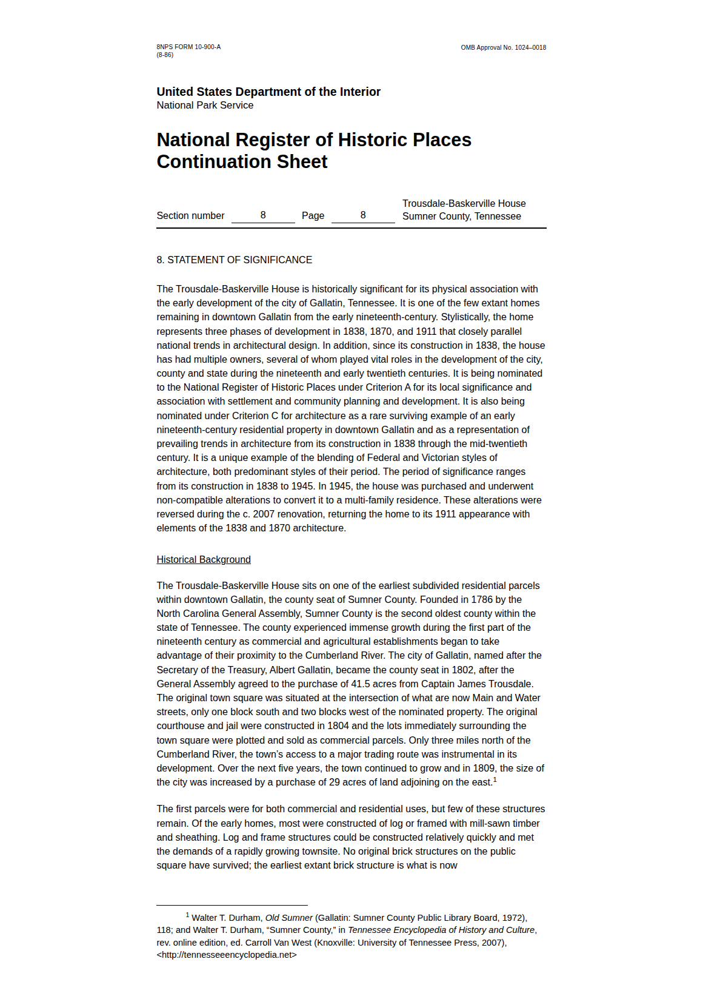8NPS FORM 10-900-A
(8-86)
OMB Approval No. 1024–0018
United States Department of the Interior
National Park Service
National Register of Historic Places
Continuation Sheet
Section number 8 Page 8
Trousdale-Baskerville House
Sumner County, Tennessee
8. STATEMENT OF SIGNIFICANCE
The Trousdale-Baskerville House is historically significant for its physical association with the early development of the city of Gallatin, Tennessee. It is one of the few extant homes remaining in downtown Gallatin from the early nineteenth-century. Stylistically, the home represents three phases of development in 1838, 1870, and 1911 that closely parallel national trends in architectural design. In addition, since its construction in 1838, the house has had multiple owners, several of whom played vital roles in the development of the city, county and state during the nineteenth and early twentieth centuries. It is being nominated to the National Register of Historic Places under Criterion A for its local significance and association with settlement and community planning and development. It is also being nominated under Criterion C for architecture as a rare surviving example of an early nineteenth-century residential property in downtown Gallatin and as a representation of prevailing trends in architecture from its construction in 1838 through the mid-twentieth century. It is a unique example of the blending of Federal and Victorian styles of architecture, both predominant styles of their period. The period of significance ranges from its construction in 1838 to 1945. In 1945, the house was purchased and underwent non-compatible alterations to convert it to a multi-family residence. These alterations were reversed during the c. 2007 renovation, returning the home to its 1911 appearance with elements of the 1838 and 1870 architecture.
Historical Background
The Trousdale-Baskerville House sits on one of the earliest subdivided residential parcels within downtown Gallatin, the county seat of Sumner County. Founded in 1786 by the North Carolina General Assembly, Sumner County is the second oldest county within the state of Tennessee. The county experienced immense growth during the first part of the nineteenth century as commercial and agricultural establishments began to take advantage of their proximity to the Cumberland River. The city of Gallatin, named after the Secretary of the Treasury, Albert Gallatin, became the county seat in 1802, after the General Assembly agreed to the purchase of 41.5 acres from Captain James Trousdale. The original town square was situated at the intersection of what are now Main and Water streets, only one block south and two blocks west of the nominated property. The original courthouse and jail were constructed in 1804 and the lots immediately surrounding the town square were plotted and sold as commercial parcels. Only three miles north of the Cumberland River, the town’s access to a major trading route was instrumental in its development. Over the next five years, the town continued to grow and in 1809, the size of the city was increased by a purchase of 29 acres of land adjoining on the east.1
The first parcels were for both commercial and residential uses, but few of these structures remain. Of the early homes, most were constructed of log or framed with mill-sawn timber and sheathing. Log and frame structures could be constructed relatively quickly and met the demands of a rapidly growing townsite. No original brick structures on the public square have survived; the earliest extant brick structure is what is now
1 Walter T. Durham, Old Sumner (Gallatin: Sumner County Public Library Board, 1972), 118; and Walter T. Durham, “Sumner County,” in Tennessee Encyclopedia of History and Culture, rev. online edition, ed. Carroll Van West (Knoxville: University of Tennessee Press, 2007), <http://tennesseeencyclopedia.net>